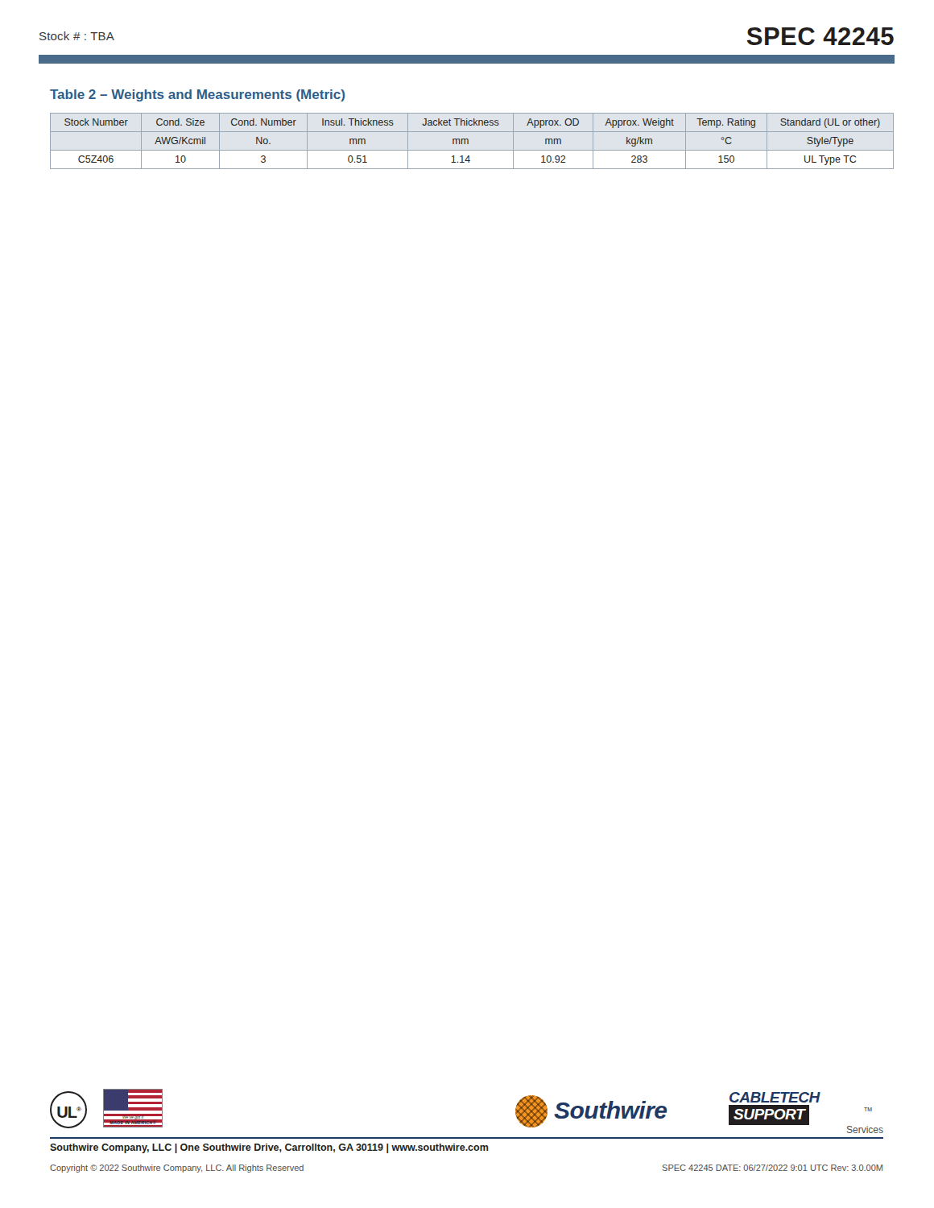Stock # : TBA
SPEC 42245
Table 2 – Weights and Measurements (Metric)
| Stock Number | Cond. Size | Cond. Number | Insul. Thickness | Jacket Thickness | Approx. OD | Approx. Weight | Temp. Rating | Standard (UL or other) |
| --- | --- | --- | --- | --- | --- | --- | --- | --- |
| | AWG/Kcmil | No. | mm | mm | mm | kg/km | °C | Style/Type |
| C5Z406 | 10 | 3 | 0.51 | 1.14 | 10.92 | 283 | 150 | UL Type TC |
UL®
We’ve got it
MADE IN AMERICA®
Southwire
CABLETECH
SUPPORT
TM
Services
Southwire Company, LLC | One Southwire Drive, Carrollton, GA 30119 | www.southwire.com
Copyright © 2022 Southwire Company, LLC. All Rights Reserved
SPEC 42245 DATE: 06/27/2022 9:01 UTC Rev: 3.0.00M